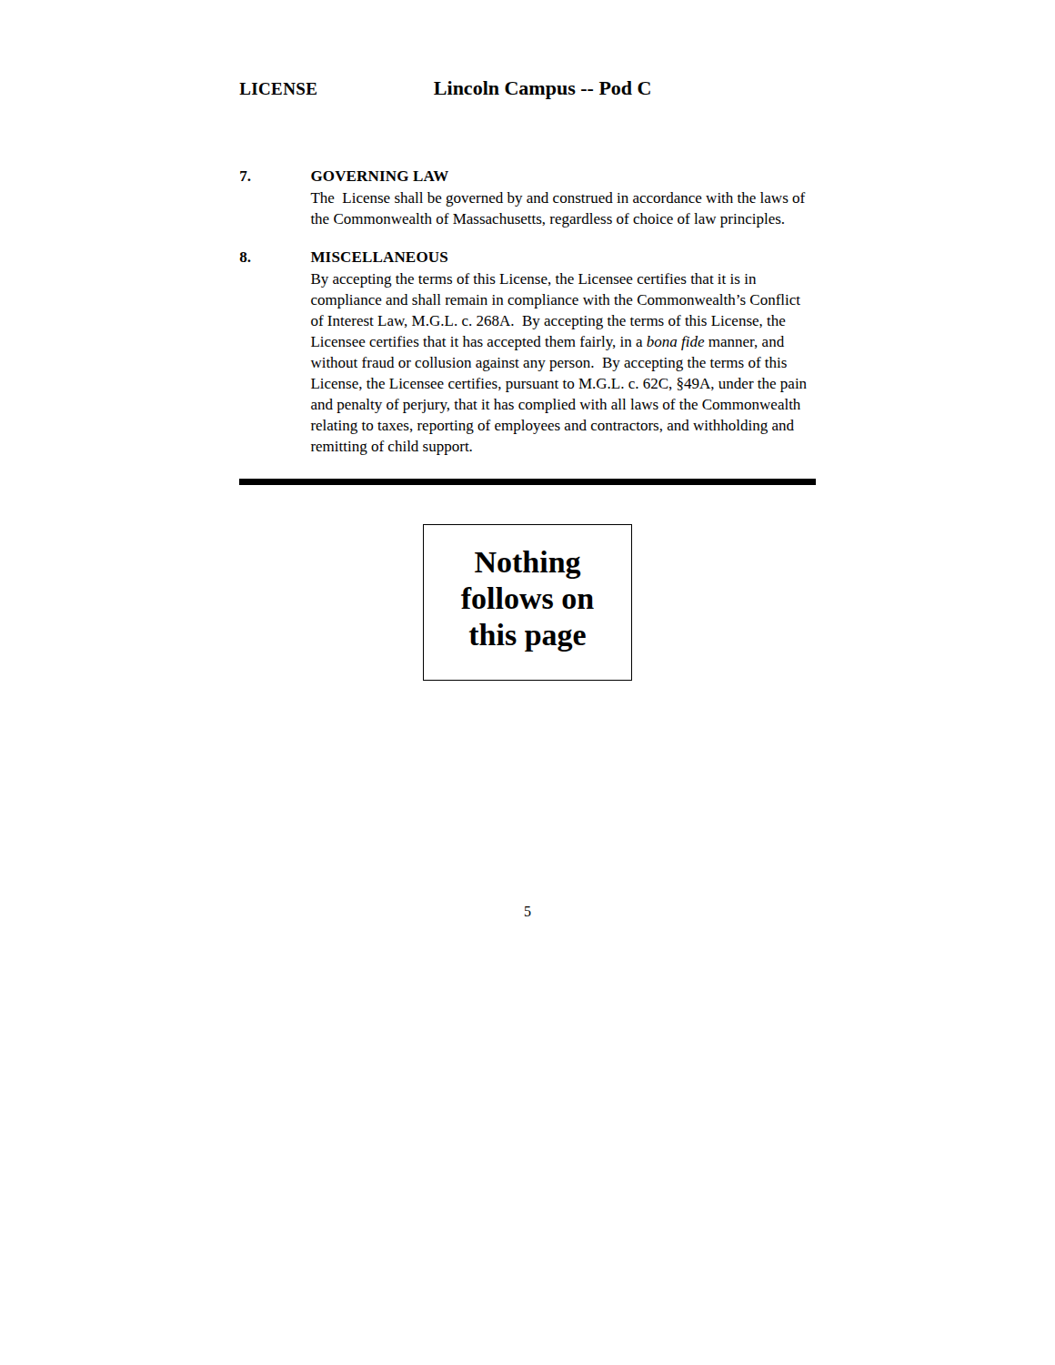LICENSE
Lincoln Campus -- Pod C
7.
GOVERNING LAW
The License shall be governed by and construed in accordance with the laws of the Commonwealth of Massachusetts, regardless of choice of law principles.
8.
MISCELLANEOUS
By accepting the terms of this License, the Licensee certifies that it is in compliance and shall remain in compliance with the Commonwealth’s Conflict of Interest Law, M.G.L. c. 268A. By accepting the terms of this License, the Licensee certifies that it has accepted them fairly, in a bona fide manner, and without fraud or collusion against any person. By accepting the terms of this License, the Licensee certifies, pursuant to M.G.L. c. 62C, §49A, under the pain and penalty of perjury, that it has complied with all laws of the Commonwealth relating to taxes, reporting of employees and contractors, and withholding and remitting of child support.
Nothing
follows on
this page
5